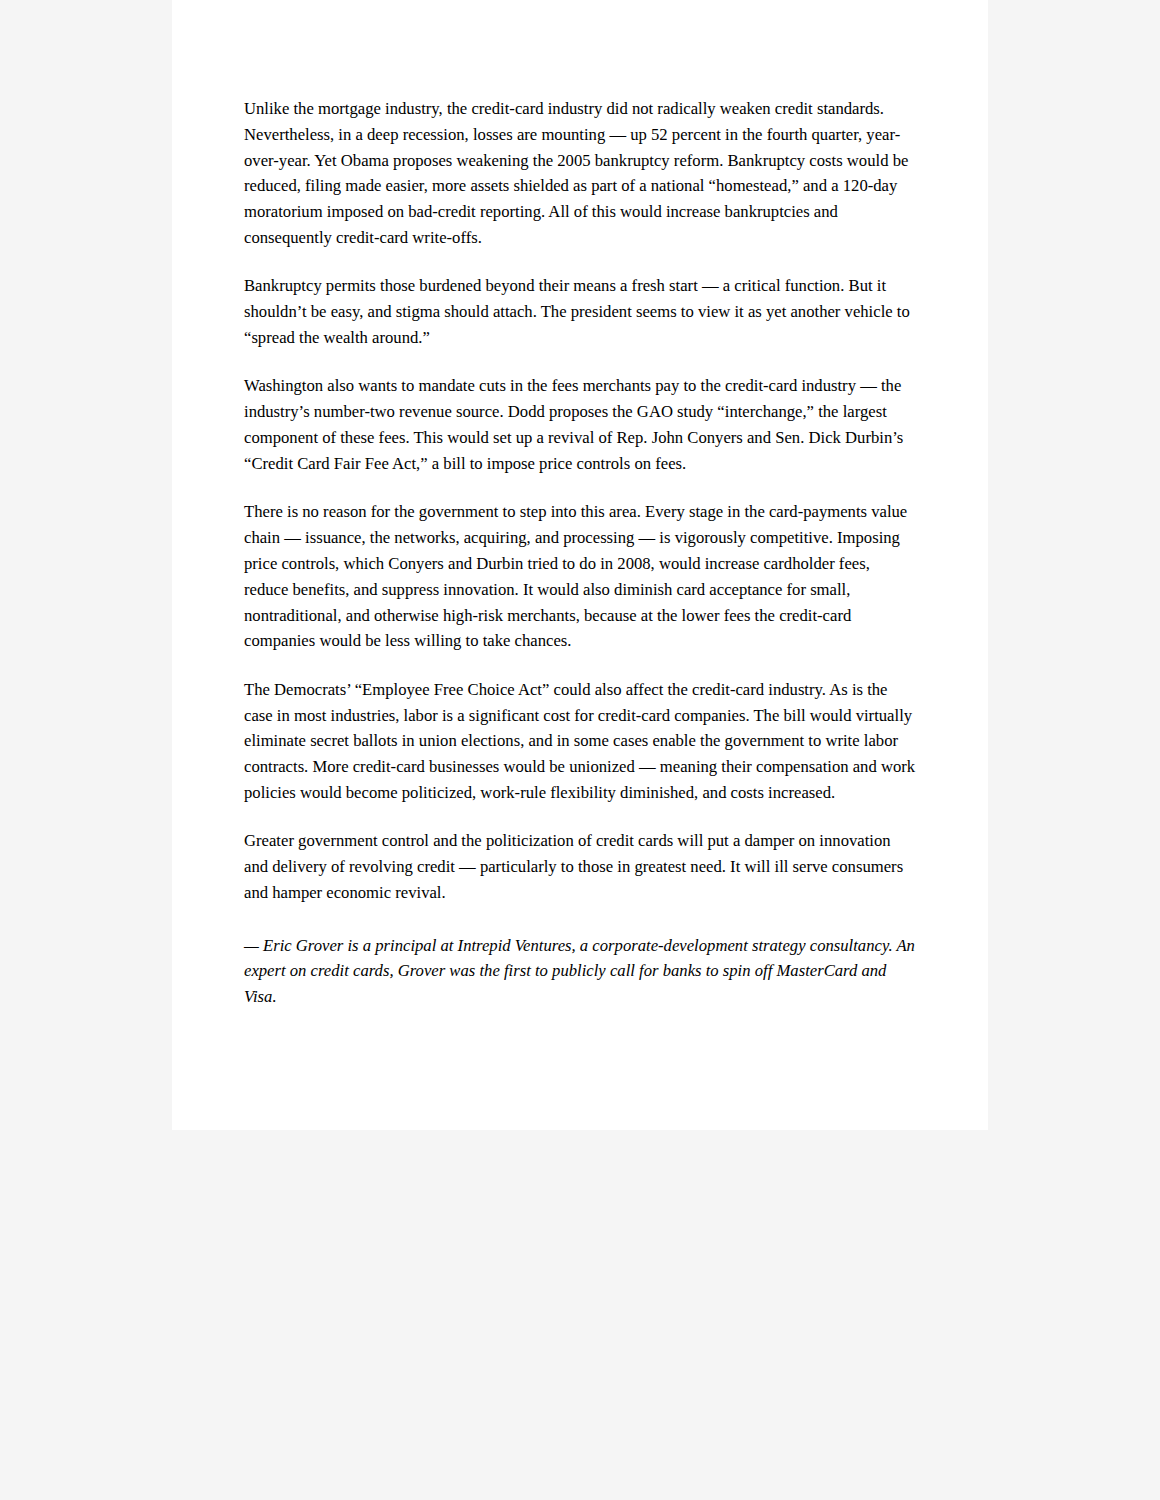Unlike the mortgage industry, the credit-card industry did not radically weaken credit standards. Nevertheless, in a deep recession, losses are mounting — up 52 percent in the fourth quarter, year-over-year. Yet Obama proposes weakening the 2005 bankruptcy reform. Bankruptcy costs would be reduced, filing made easier, more assets shielded as part of a national “homestead,” and a 120-day moratorium imposed on bad-credit reporting. All of this would increase bankruptcies and consequently credit-card write-offs.
Bankruptcy permits those burdened beyond their means a fresh start — a critical function. But it shouldn’t be easy, and stigma should attach. The president seems to view it as yet another vehicle to “spread the wealth around.”
Washington also wants to mandate cuts in the fees merchants pay to the credit-card industry — the industry’s number-two revenue source. Dodd proposes the GAO study “interchange,” the largest component of these fees. This would set up a revival of Rep. John Conyers and Sen. Dick Durbin’s “Credit Card Fair Fee Act,” a bill to impose price controls on fees.
There is no reason for the government to step into this area. Every stage in the card-payments value chain — issuance, the networks, acquiring, and processing — is vigorously competitive. Imposing price controls, which Conyers and Durbin tried to do in 2008, would increase cardholder fees, reduce benefits, and suppress innovation. It would also diminish card acceptance for small, nontraditional, and otherwise high-risk merchants, because at the lower fees the credit-card companies would be less willing to take chances.
The Democrats’ “Employee Free Choice Act” could also affect the credit-card industry. As is the case in most industries, labor is a significant cost for credit-card companies. The bill would virtually eliminate secret ballots in union elections, and in some cases enable the government to write labor contracts. More credit-card businesses would be unionized — meaning their compensation and work policies would become politicized, work-rule flexibility diminished, and costs increased.
Greater government control and the politicization of credit cards will put a damper on innovation and delivery of revolving credit — particularly to those in greatest need. It will ill serve consumers and hamper economic revival.
— Eric Grover is a principal at Intrepid Ventures, a corporate-development strategy consultancy. An expert on credit cards, Grover was the first to publicly call for banks to spin off MasterCard and Visa.